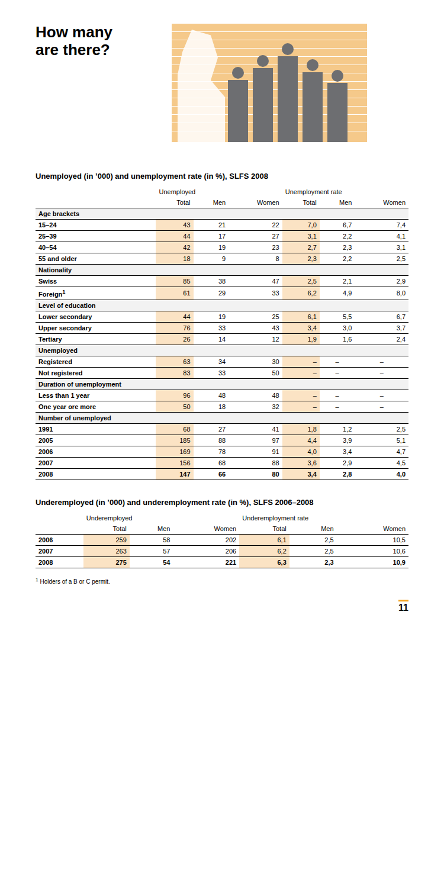How many
are there?
Unemployed (in ’000) and unemployment rate (in %), SLFS 2008
| | Unemployed | Unemployment rate |
| --- | --- | --- |
| | Total | Men | Women | Total | Men | Women |
| Age brackets |
| 15–24 | 43 | 21 | 22 | 7,0 | 6,7 | 7,4 |
| 25–39 | 44 | 17 | 27 | 3,1 | 2,2 | 4,1 |
| 40–54 | 42 | 19 | 23 | 2,7 | 2,3 | 3,1 |
| 55 and older | 18 | 9 | 8 | 2,3 | 2,2 | 2,5 |
| Nationality |
| Swiss | 85 | 38 | 47 | 2,5 | 2,1 | 2,9 |
| Foreign 1 | 61 | 29 | 33 | 6,2 | 4,9 | 8,0 |
| Level of education |
| Lower secondary | 44 | 19 | 25 | 6,1 | 5,5 | 6,7 |
| Upper secondary | 76 | 33 | 43 | 3,4 | 3,0 | 3,7 |
| Tertiary | 26 | 14 | 12 | 1,9 | 1,6 | 2,4 |
| Unemployed |
| Registered | 63 | 34 | 30 | – | – | – |
| Not registered | 83 | 33 | 50 | – | – | – |
| Duration of unemployment |
| Less than 1 year | 96 | 48 | 48 | – | – | – |
| One year ore more | 50 | 18 | 32 | – | – | – |
| Number of unemployed |
| 1991 | 68 | 27 | 41 | 1,8 | 1,2 | 2,5 |
| 2005 | 185 | 88 | 97 | 4,4 | 3,9 | 5,1 |
| 2006 | 169 | 78 | 91 | 4,0 | 3,4 | 4,7 |
| 2007 | 156 | 68 | 88 | 3,6 | 2,9 | 4,5 |
| 2008 | 147 | 66 | 80 | 3,4 | 2,8 | 4,0 |
Underemployed (in ’000) and underemployment rate (in %), SLFS 2006–2008
| | Underemployed | Underemployment rate |
| --- | --- | --- |
| | Total | Men | Women | Total | Men | Women |
| 2006 | 259 | 58 | 202 | 6,1 | 2,5 | 10,5 |
| 2007 | 263 | 57 | 206 | 6,2 | 2,5 | 10,6 |
| 2008 | 275 | 54 | 221 | 6,3 | 2,3 | 10,9 |
1 Holders of a B or C permit.
11